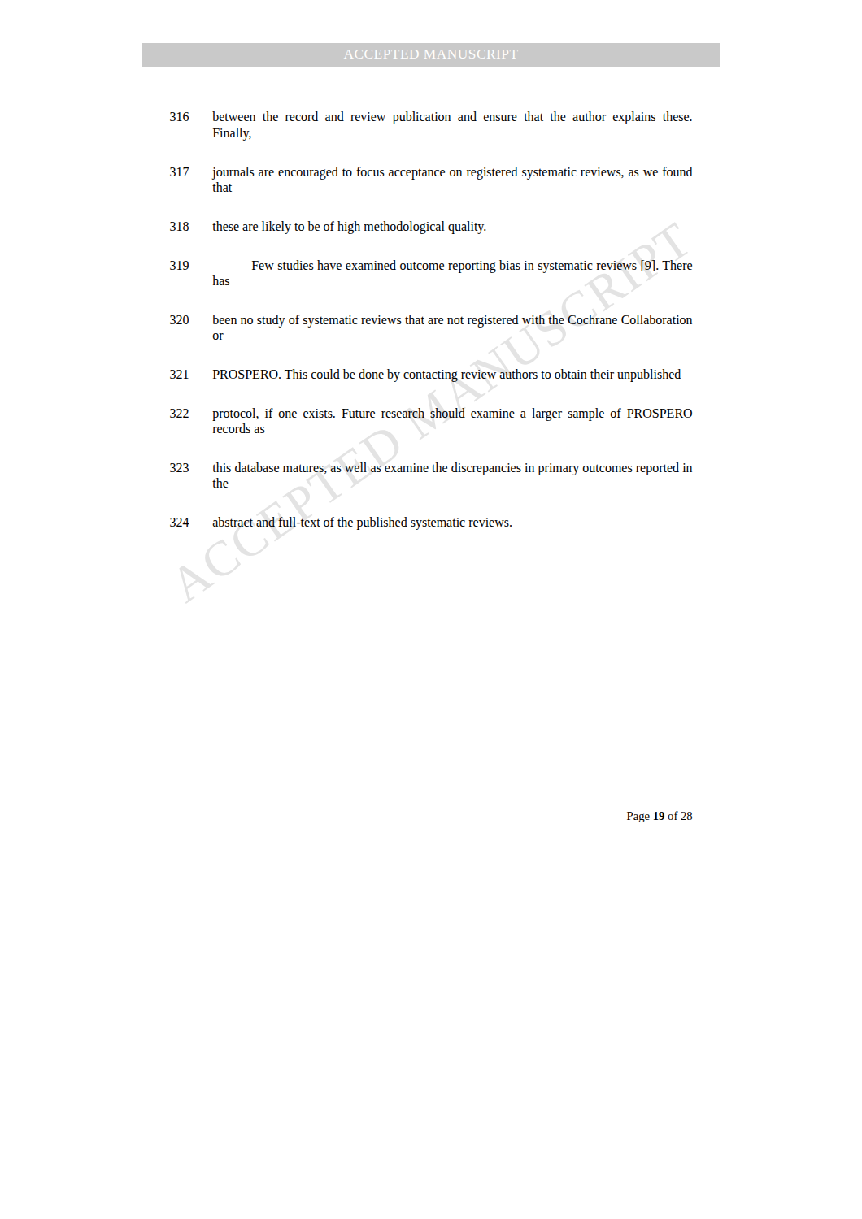Accepted Manuscript
ACCEPTED MANUSCRIPT
316
between the record and review publication and ensure that the author explains these. Finally,
317
journals are encouraged to focus acceptance on registered systematic reviews, as we found that
318
these are likely to be of high methodological quality.
319
Few studies have examined outcome reporting bias in systematic reviews [9]. There has
320
been no study of systematic reviews that are not registered with the Cochrane Collaboration or
321
PROSPERO. This could be done by contacting review authors to obtain their unpublished
322
protocol, if one exists. Future research should examine a larger sample of PROSPERO records as
323
this database matures, as well as examine the discrepancies in primary outcomes reported in the
324
abstract and full-text of the published systematic reviews.
Page 19 of 28